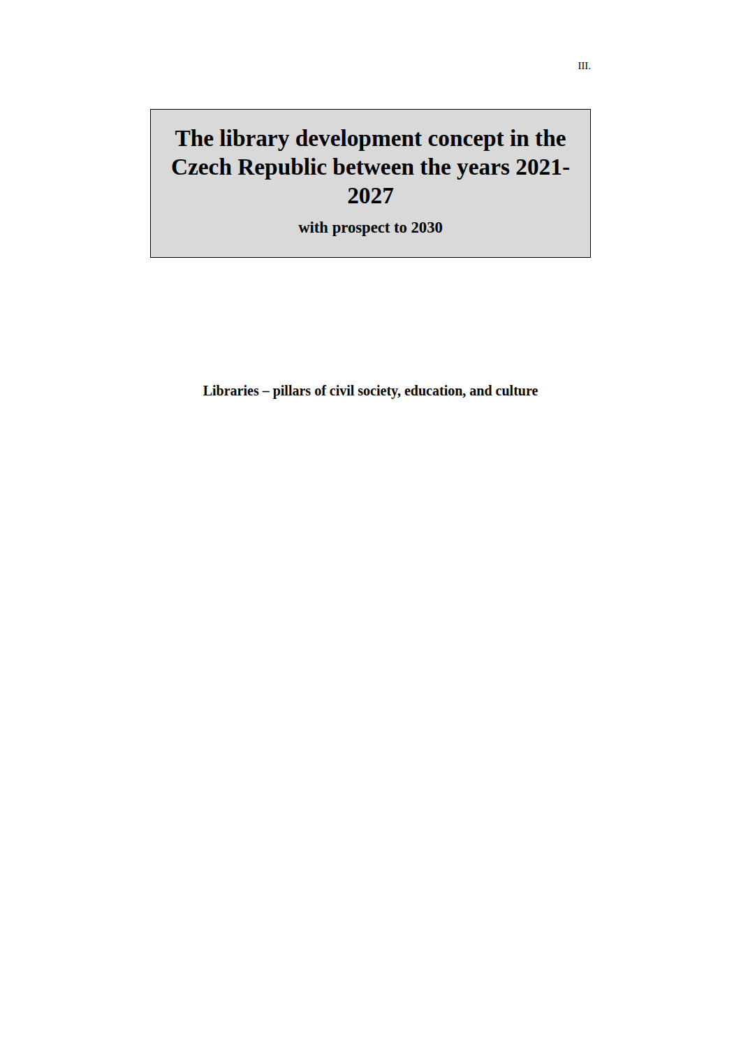III.
The library development concept in the Czech Republic between the years 2021-2027
with prospect to 2030
Libraries – pillars of civil society, education, and culture